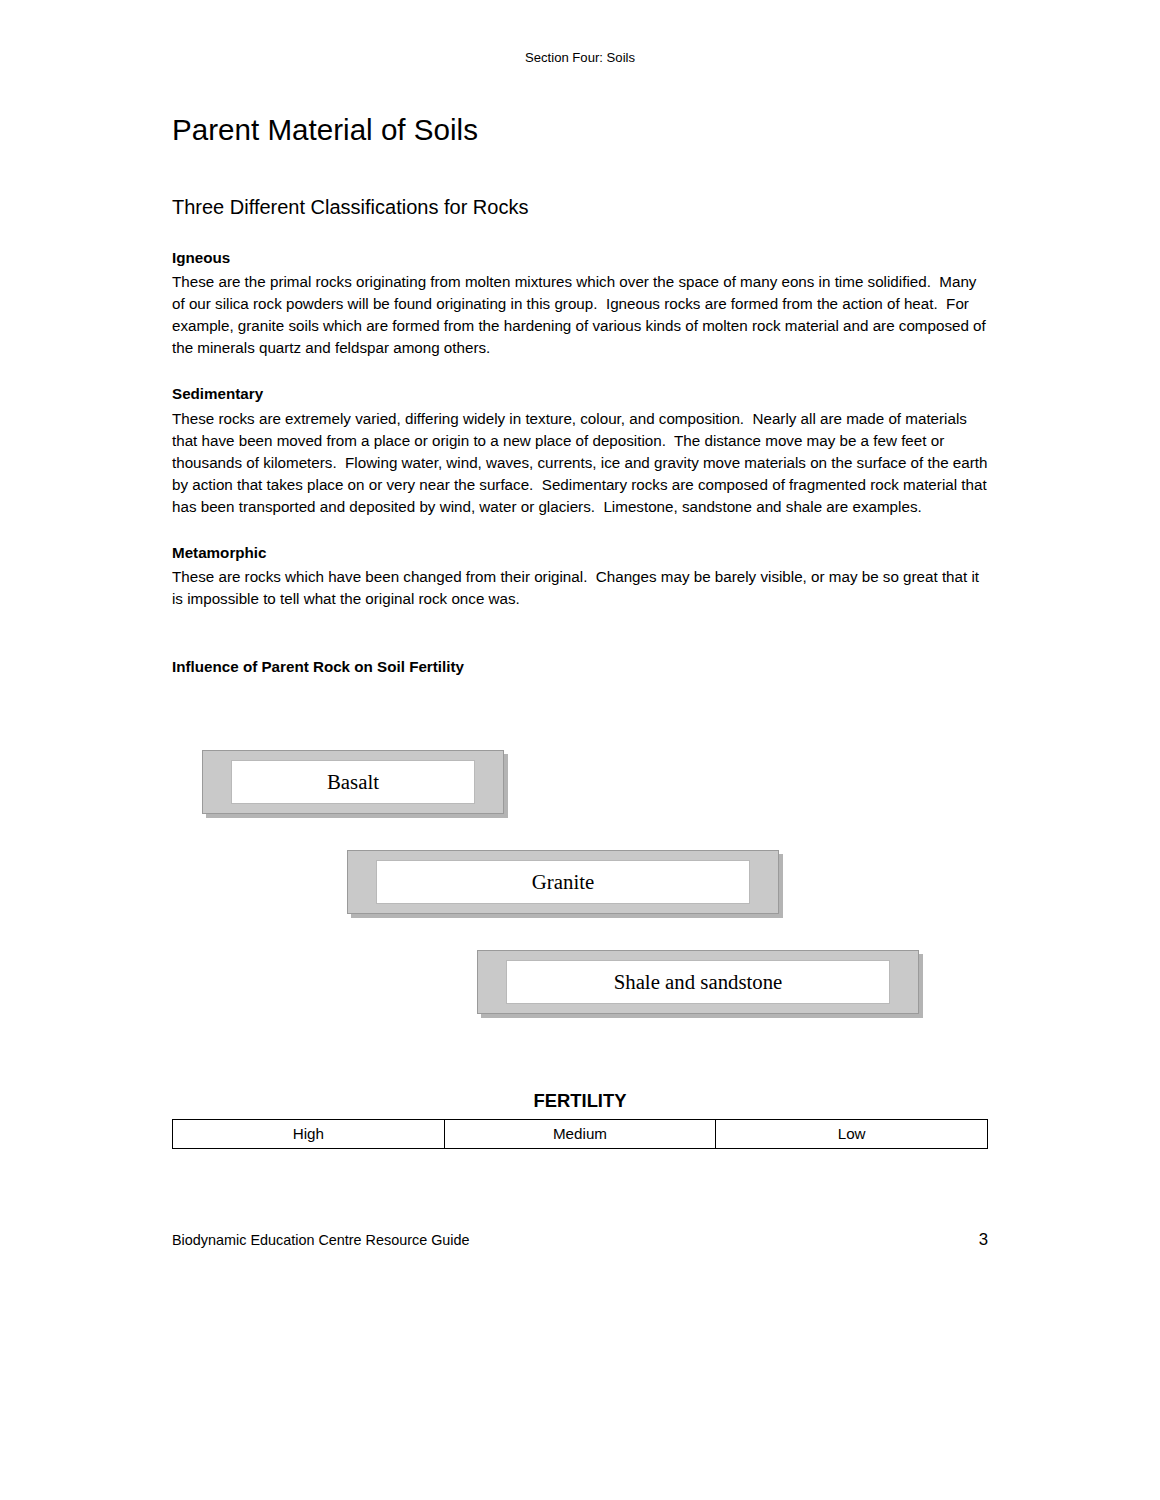Section Four: Soils
Parent Material of Soils
Three Different Classifications for Rocks
Igneous
These are the primal rocks originating from molten mixtures which over the space of many eons in time solidified. Many of our silica rock powders will be found originating in this group. Igneous rocks are formed from the action of heat. For example, granite soils which are formed from the hardening of various kinds of molten rock material and are composed of the minerals quartz and feldspar among others.
Sedimentary
These rocks are extremely varied, differing widely in texture, colour, and composition. Nearly all are made of materials that have been moved from a place or origin to a new place of deposition. The distance move may be a few feet or thousands of kilometers. Flowing water, wind, waves, currents, ice and gravity move materials on the surface of the earth by action that takes place on or very near the surface. Sedimentary rocks are composed of fragmented rock material that has been transported and deposited by wind, water or glaciers. Limestone, sandstone and shale are examples.
Metamorphic
These are rocks which have been changed from their original. Changes may be barely visible, or may be so great that it is impossible to tell what the original rock once was.
Influence of Parent Rock on Soil Fertility
Basalt
Granite
Shale and sandstone
FERTILITY
| High | Medium | Low |
Biodynamic Education Centre Resource Guide 3